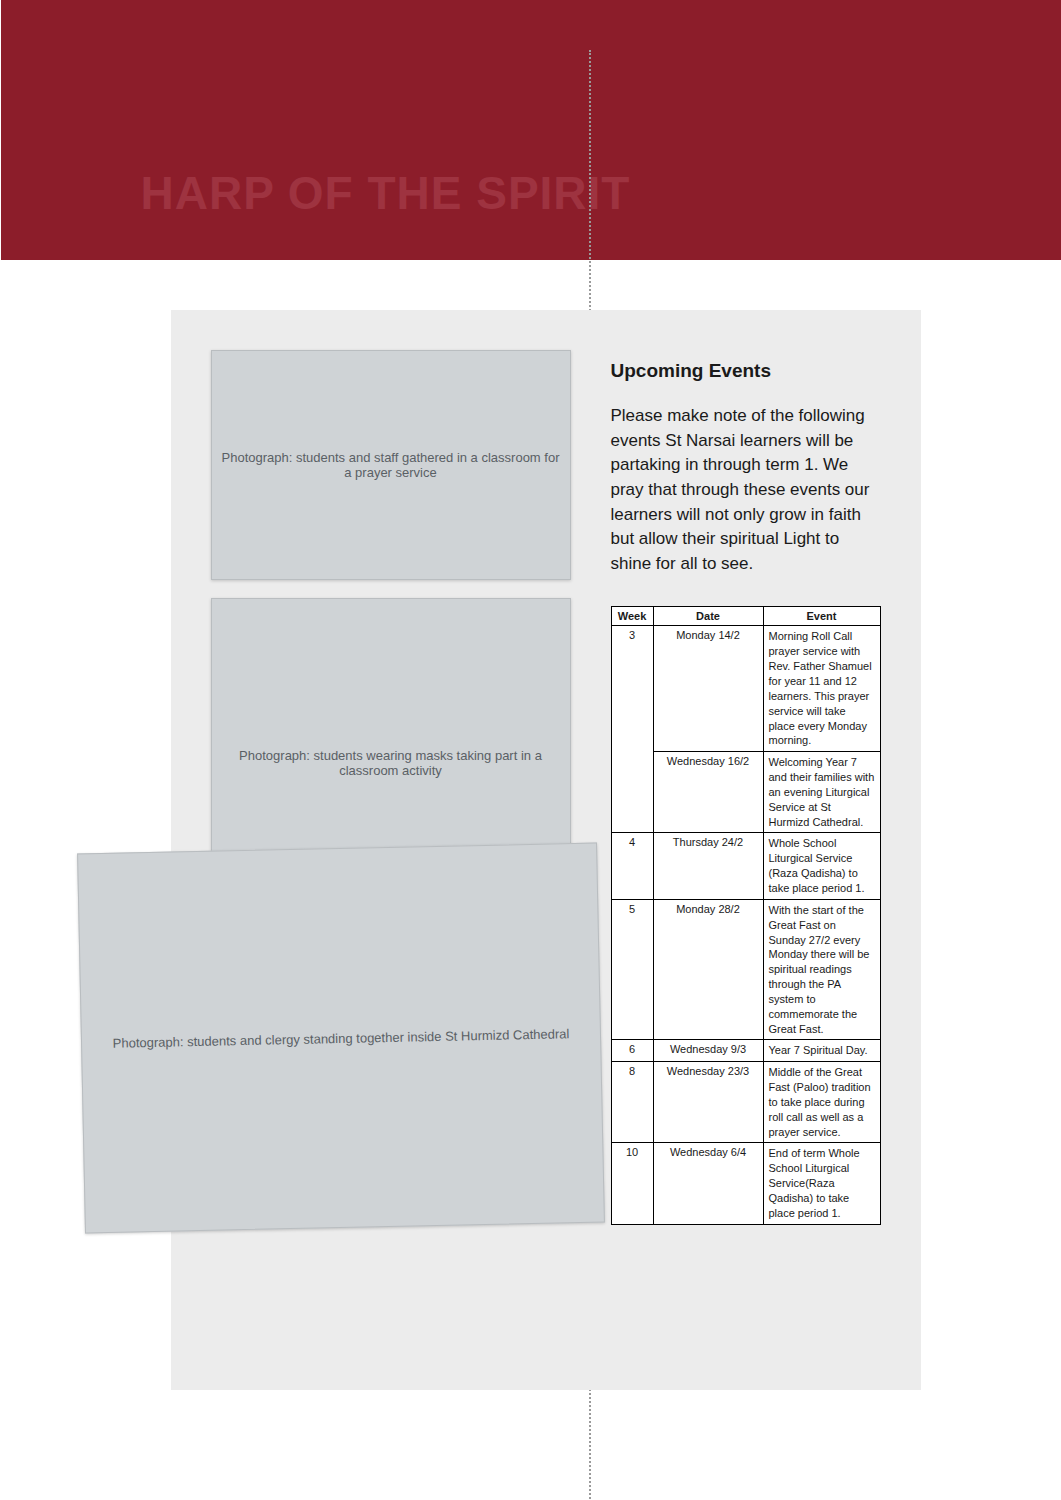Harp of the Spirit
Photograph: students and staff gathered in a classroom for a prayer service
Photograph: students wearing masks taking part in a classroom activity
Photograph: students and clergy standing together inside St Hurmizd Cathedral
Upcoming Events
Please make note of the following events St Narsai learners will be partaking in through term 1. We pray that through these events our learners will not only grow in faith but allow their spiritual Light to shine for all to see.
| Week | Date | Event |
| --- | --- | --- |
| 3 | Monday 14/2 | Morning Roll Call prayer service with Rev. Father Shamuel for year 11 and 12 learners. This prayer service will take place every Monday morning. |
| Wednesday 16/2 | Welcoming Year 7 and their families with an evening Liturgical Service at St Hurmizd Cathedral. |
| 4 | Thursday 24/2 | Whole School Liturgical Service (Raza Qadisha) to take place period 1. |
| 5 | Monday 28/2 | With the start of the Great Fast on Sunday 27/2 every Monday there will be spiritual readings through the PA system to commemorate the Great Fast. |
| 6 | Wednesday 9/3 | Year 7 Spiritual Day. |
| 8 | Wednesday 23/3 | Middle of the Great Fast (Paloo) tradition to take place during roll call as well as a prayer service. |
| 10 | Wednesday 6/4 | End of term Whole School Liturgical Service(Raza Qadisha) to take place period 1. |